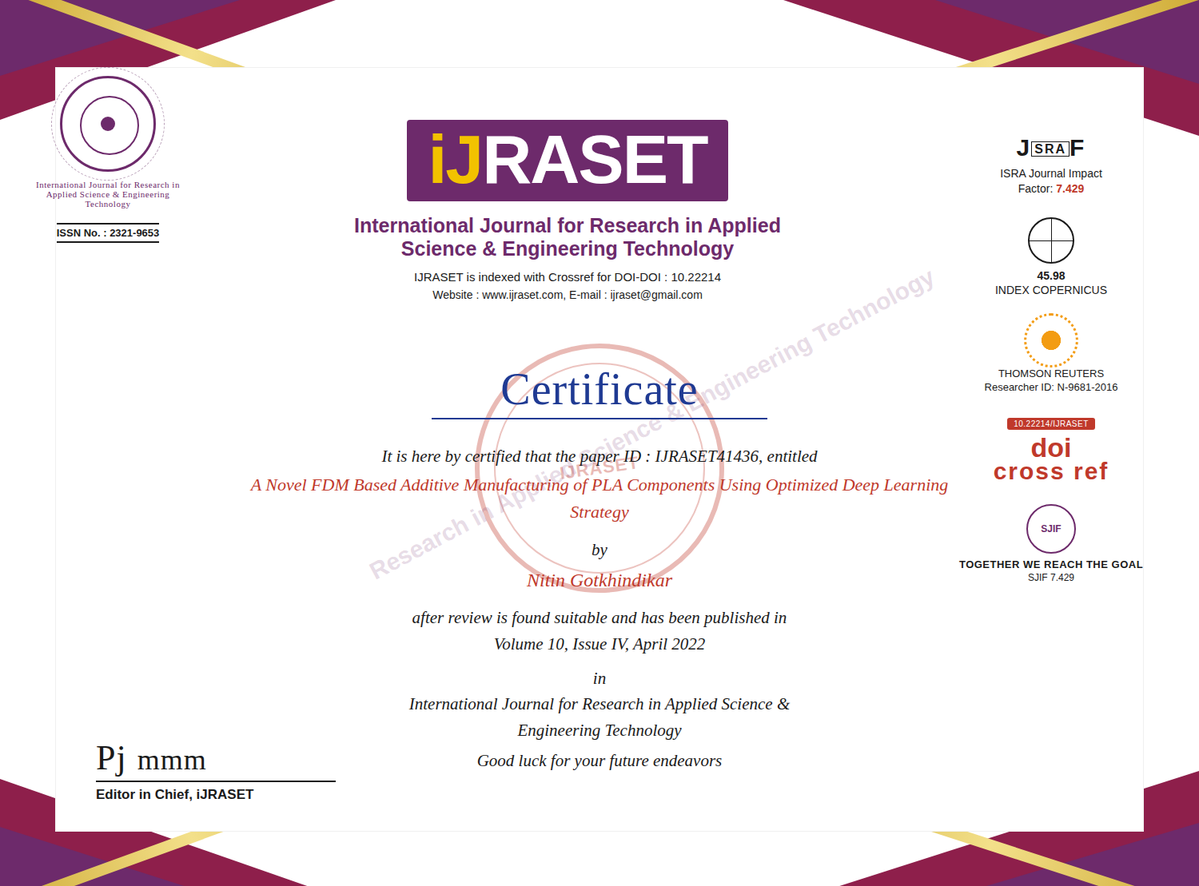International Journal for Research in Applied Science & Engineering Technology
ISSN No. : 2321-9653
iJRASET
International Journal for Research in Applied
Science & Engineering Technology
IJRASET is indexed with Crossref for DOI-DOI : 10.22214
Website : www.ijraset.com, E-mail : ijraset@gmail.com
IJRASET
Research in Applied Science & Engineering Technology
Certificate
It is here by certified that the paper ID : IJRASET41436, entitled A Novel FDM Based Additive Manufacturing of PLA Components Using Optimized Deep Learning Strategy by Nitin Gotkhindikar after review is found suitable and has been published in Volume 10, Issue IV, April 2022 in International Journal for Research in Applied Science & Engineering Technology Good luck for your future endeavors
JSRAF
ISRA Journal Impact
Factor: 7.429
45.98
INDEX COPERNICUS
THOMSON REUTERS
Researcher ID: N-9681-2016
10.22214/IJRASET
doicross ref
TOGETHER WE REACH THE GOAL
SJIF 7.429
Pj mmm
Editor in Chief, iJRASET